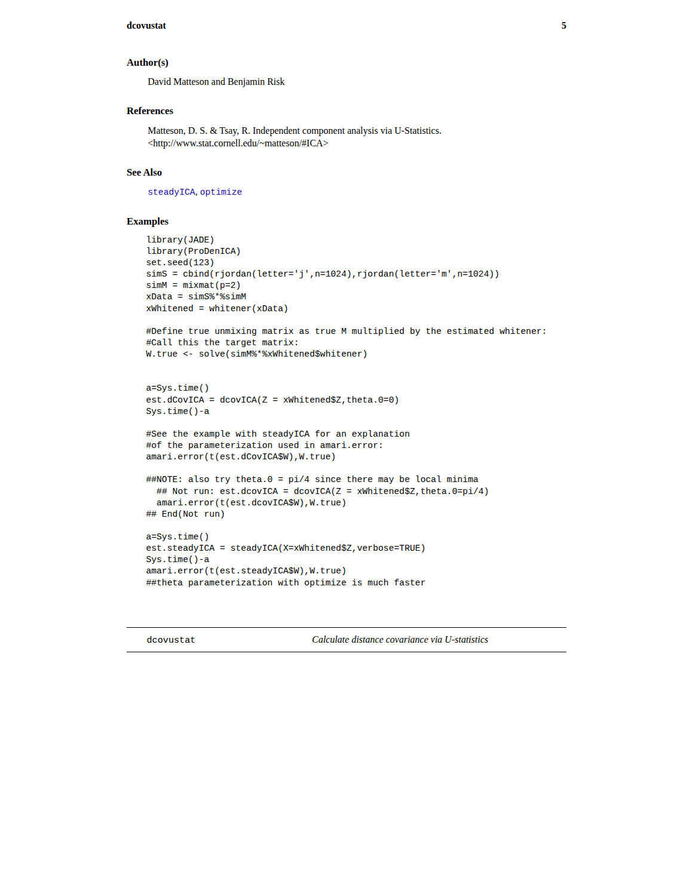dcovustat 5
Author(s)
David Matteson and Benjamin Risk
References
Matteson, D. S. & Tsay, R. Independent component analysis via U-Statistics. <http://www.stat.cornell.edu/~matteson/#ICA>
See Also
steadyICA, optimize
Examples
library(JADE)
library(ProDenICA)
set.seed(123)
simS = cbind(rjordan(letter='j',n=1024),rjordan(letter='m',n=1024))
simM = mixmat(p=2)
xData = simS%*%simM
xWhitened = whitener(xData)

#Define true unmixing matrix as true M multiplied by the estimated whitener:
#Call this the target matrix:
W.true <- solve(simM%*%xWhitened$whitener)


a=Sys.time()
est.dCovICA = dcovICA(Z = xWhitened$Z,theta.0=0)
Sys.time()-a

#See the example with steadyICA for an explanation
#of the parameterization used in amari.error:
amari.error(t(est.dCovICA$W),W.true)

##NOTE: also try theta.0 = pi/4 since there may be local minima
  ## Not run: est.dcovICA = dcovICA(Z = xWhitened$Z,theta.0=pi/4)
  amari.error(t(est.dcovICA$W),W.true)
## End(Not run)

a=Sys.time()
est.steadyICA = steadyICA(X=xWhitened$Z,verbose=TRUE)
Sys.time()-a
amari.error(t(est.steadyICA$W),W.true)
##theta parameterization with optimize is much faster
dcovustat Calculate distance covariance via U-statistics